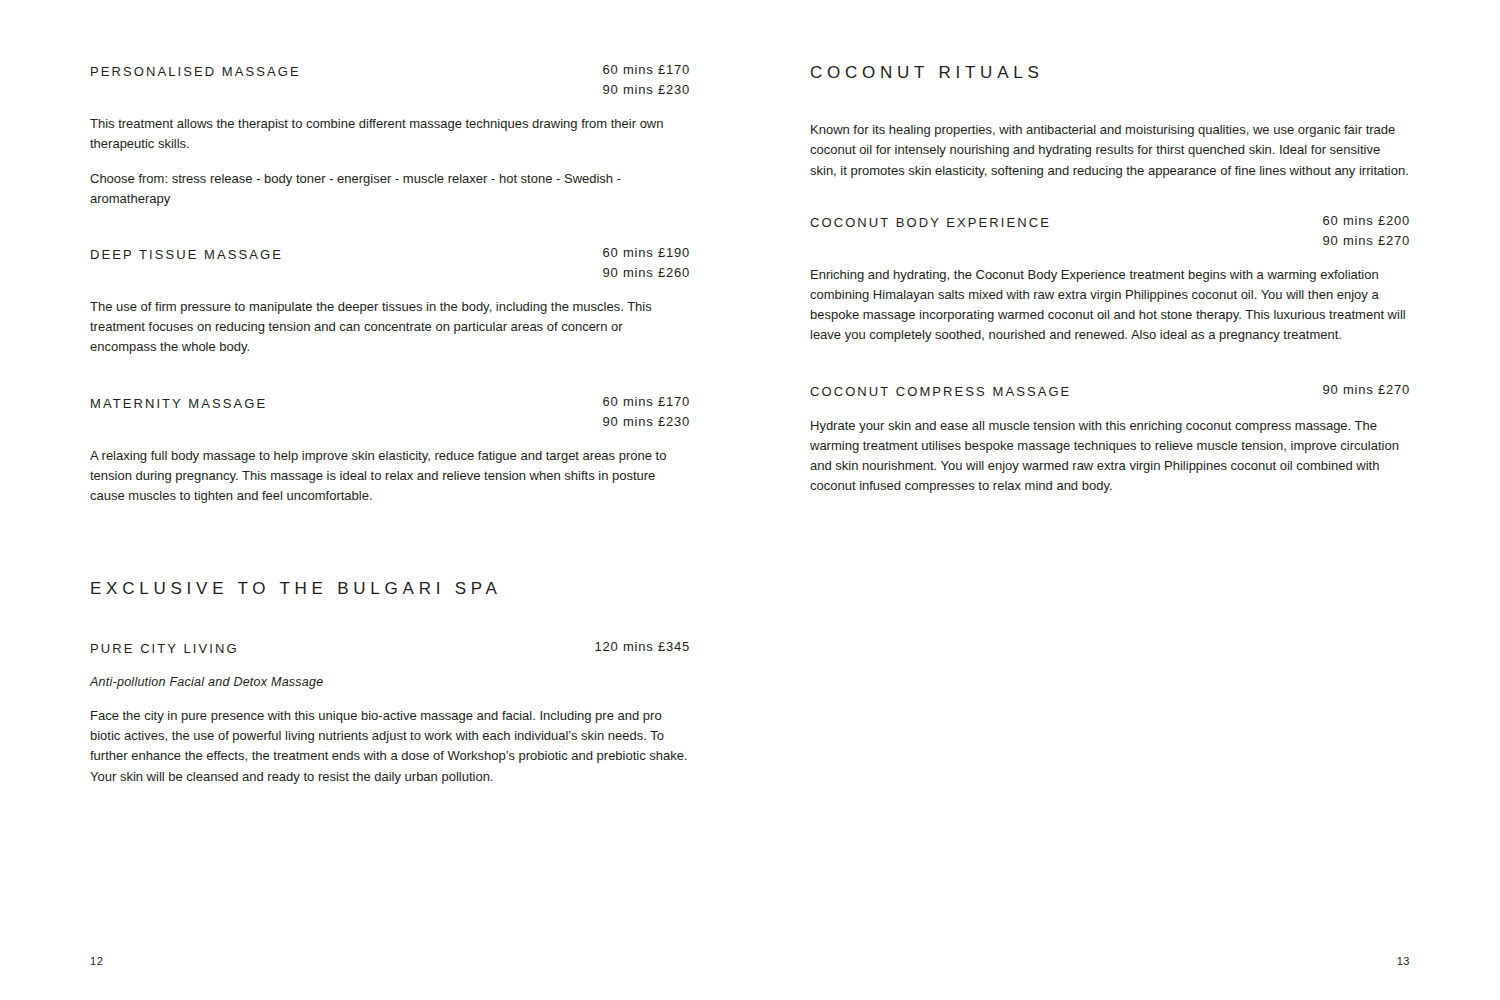Personalised Massage
60 mins £170 90 mins £230
This treatment allows the therapist to combine different massage techniques drawing from their own therapeutic skills.
Choose from: stress release - body toner - energiser - muscle relaxer - hot stone - Swedish - aromatherapy
Deep Tissue Massage
60 mins £190 90 mins £260
The use of firm pressure to manipulate the deeper tissues in the body, including the muscles. This treatment focuses on reducing tension and can concentrate on particular areas of concern or encompass the whole body.
Maternity Massage
60 mins £170 90 mins £230
A relaxing full body massage to help improve skin elasticity, reduce fatigue and target areas prone to tension during pregnancy. This massage is ideal to relax and relieve tension when shifts in posture cause muscles to tighten and feel uncomfortable.
Exclusive to the Bulgari Spa
Pure City Living
120 mins £345
Anti-pollution Facial and Detox Massage
Face the city in pure presence with this unique bio-active massage and facial. Including pre and pro biotic actives, the use of powerful living nutrients adjust to work with each individual’s skin needs. To further enhance the effects, the treatment ends with a dose of Workshop’s probiotic and prebiotic shake. Your skin will be cleansed and ready to resist the daily urban pollution.
12
Coconut Rituals
Known for its healing properties, with antibacterial and moisturising qualities, we use organic fair trade coconut oil for intensely nourishing and hydrating results for thirst quenched skin. Ideal for sensitive skin, it promotes skin elasticity, softening and reducing the appearance of fine lines without any irritation.
Coconut Body Experience
60 mins £200 90 mins £270
Enriching and hydrating, the Coconut Body Experience treatment begins with a warming exfoliation combining Himalayan salts mixed with raw extra virgin Philippines coconut oil. You will then enjoy a bespoke massage incorporating warmed coconut oil and hot stone therapy. This luxurious treatment will leave you completely soothed, nourished and renewed. Also ideal as a pregnancy treatment.
Coconut Compress Massage
90 mins £270
Hydrate your skin and ease all muscle tension with this enriching coconut compress massage. The warming treatment utilises bespoke massage techniques to relieve muscle tension, improve circulation and skin nourishment. You will enjoy warmed raw extra virgin Philippines coconut oil combined with coconut infused compresses to relax mind and body.
13